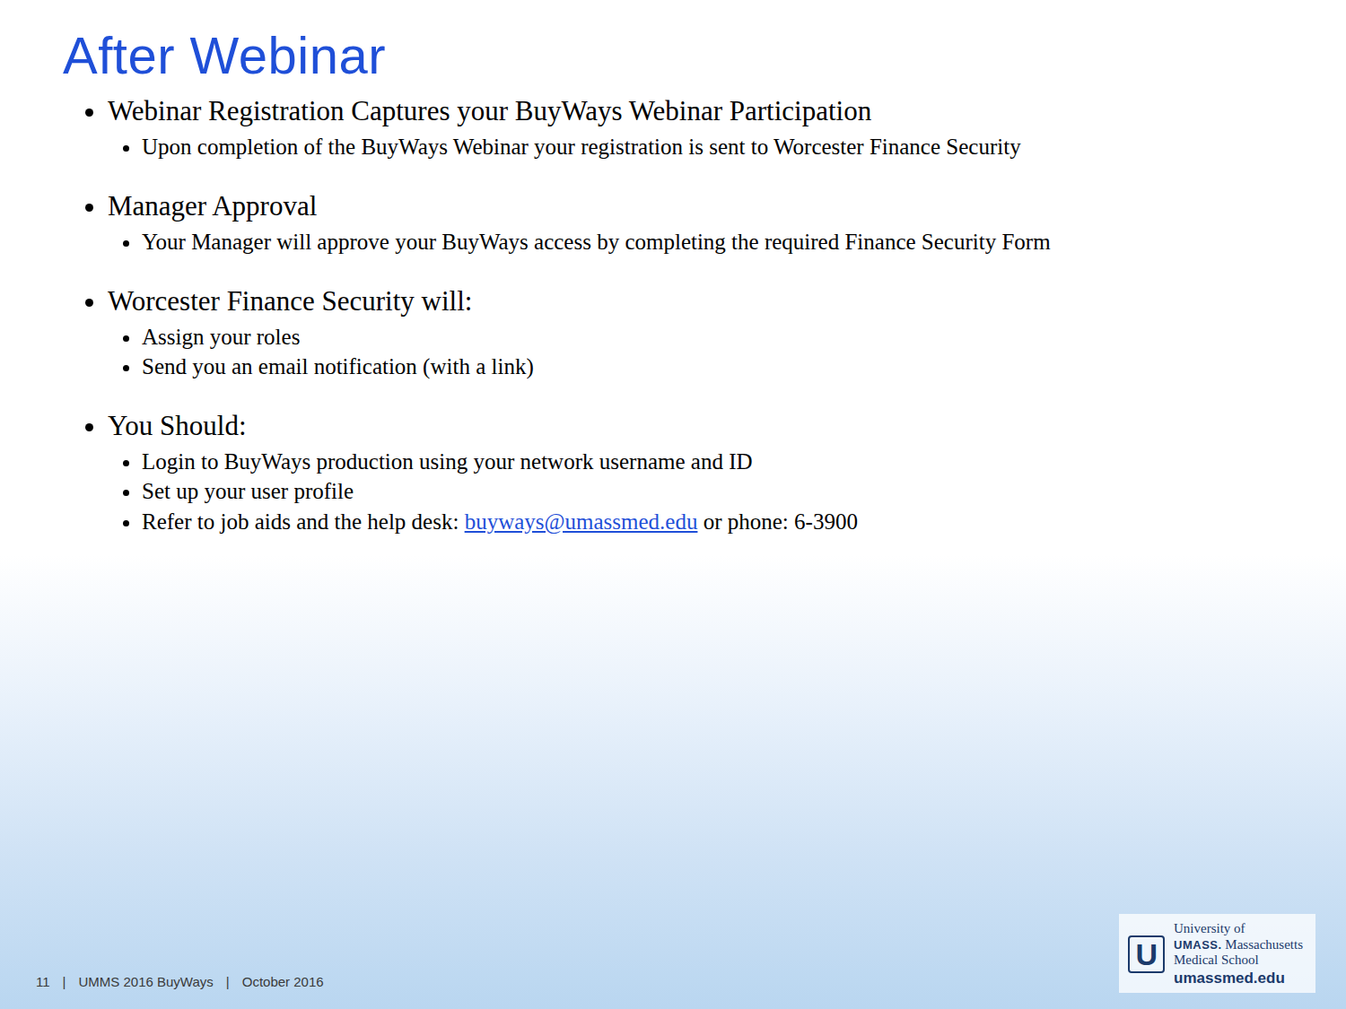After Webinar
Webinar Registration Captures your BuyWays Webinar Participation
Upon completion of the BuyWays Webinar your registration is sent to Worcester Finance Security
Manager Approval
Your Manager will approve your BuyWays access by completing the required Finance Security Form
Worcester Finance Security will:
Assign your roles
Send you an email notification (with a link)
You Should:
Login to BuyWays production using your network username and ID
Set up your user profile
Refer to job aids and the help desk: buyways@umassmed.edu or phone: 6-3900
11|UMMS 2016 BuyWays|October 2016
U
University of
UMASS. Massachusetts
Medical School
umassmed.edu